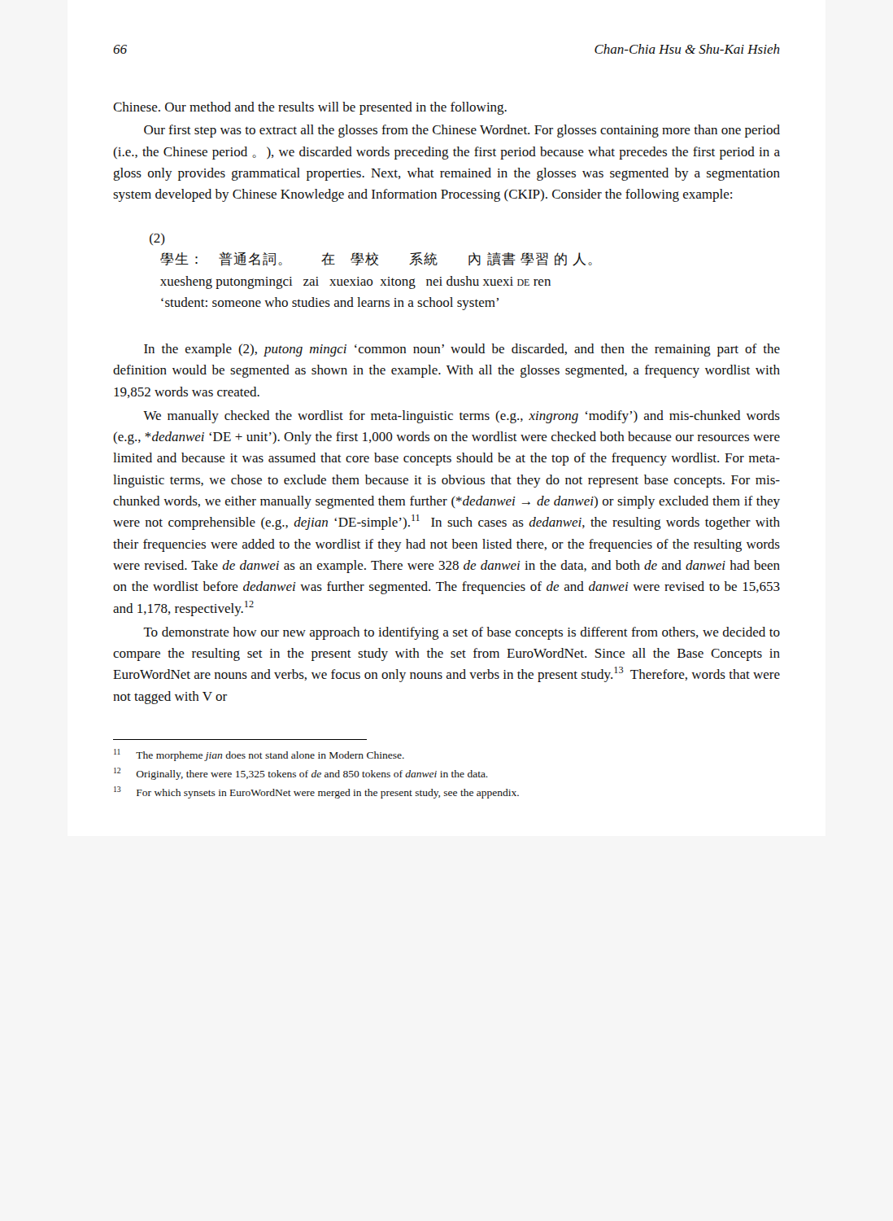66 Chan-Chia Hsu & Shu-Kai Hsieh
Chinese. Our method and the results will be presented in the following.
Our first step was to extract all the glosses from the Chinese Wordnet. For glosses containing more than one period (i.e., the Chinese period 。), we discarded words preceding the first period because what precedes the first period in a gloss only provides grammatical properties. Next, what remained in the glosses was segmented by a segmentation system developed by Chinese Knowledge and Information Processing (CKIP). Consider the following example:
(2)
學生：　普通名詞。　　在　學校　　系統　　內 讀書 學習 的 人。
xuesheng putongmingci zai xuexiao xitong nei dushu xuexi de ren
‘student: someone who studies and learns in a school system’
In the example (2), putong mingci ‘common noun’ would be discarded, and then the remaining part of the definition would be segmented as shown in the example. With all the glosses segmented, a frequency wordlist with 19,852 words was created.
We manually checked the wordlist for meta-linguistic terms (e.g., xingrong ‘modify’) and mis-chunked words (e.g., *dedanwei ‘DE + unit’). Only the first 1,000 words on the wordlist were checked both because our resources were limited and because it was assumed that core base concepts should be at the top of the frequency wordlist. For meta-linguistic terms, we chose to exclude them because it is obvious that they do not represent base concepts. For mis-chunked words, we either manually segmented them further (*dedanwei → de danwei) or simply excluded them if they were not comprehensible (e.g., dejian ‘DE-simple’).11 In such cases as dedanwei, the resulting words together with their frequencies were added to the wordlist if they had not been listed there, or the frequencies of the resulting words were revised. Take de danwei as an example. There were 328 de danwei in the data, and both de and danwei had been on the wordlist before dedanwei was further segmented. The frequencies of de and danwei were revised to be 15,653 and 1,178, respectively.12
To demonstrate how our new approach to identifying a set of base concepts is different from others, we decided to compare the resulting set in the present study with the set from EuroWordNet. Since all the Base Concepts in EuroWordNet are nouns and verbs, we focus on only nouns and verbs in the present study.13 Therefore, words that were not tagged with V or
11 The morpheme jian does not stand alone in Modern Chinese.
12 Originally, there were 15,325 tokens of de and 850 tokens of danwei in the data.
13 For which synsets in EuroWordNet were merged in the present study, see the appendix.